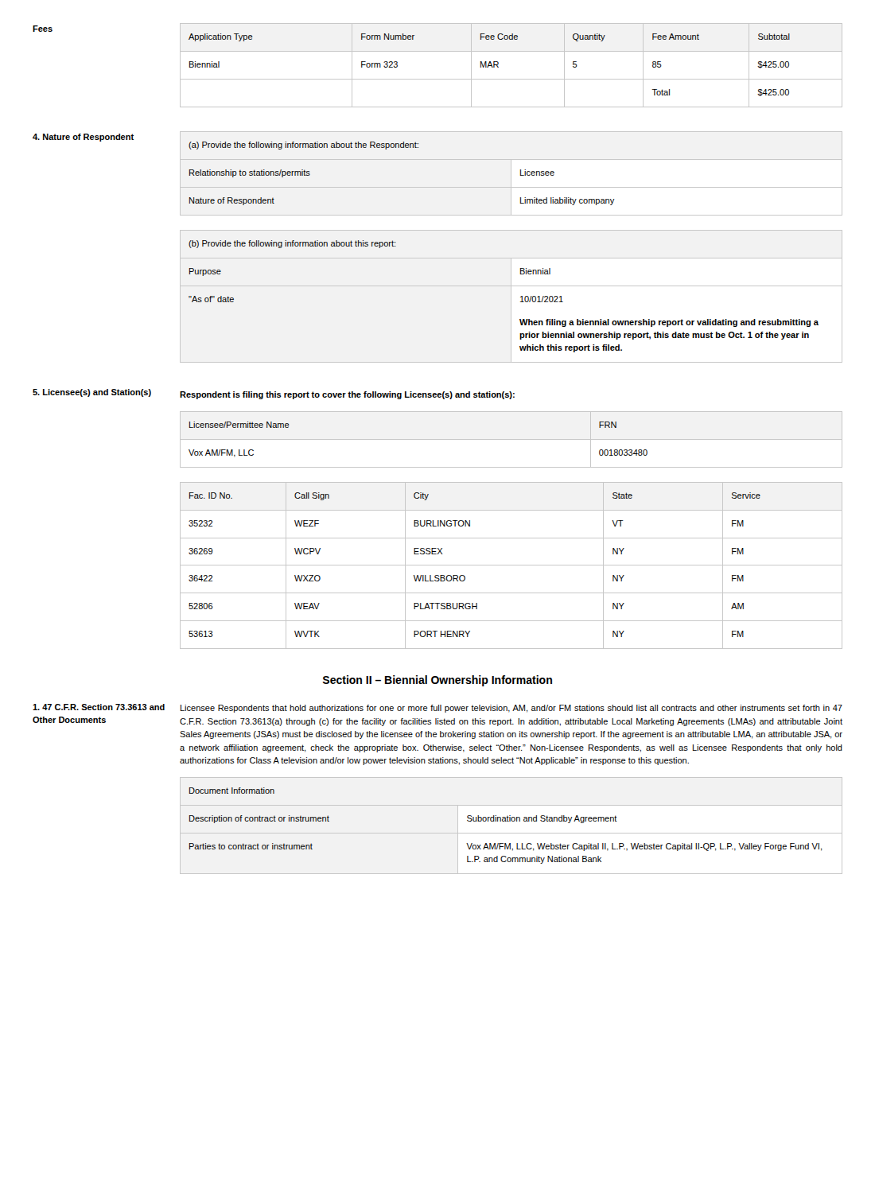| Fees | / Application Type / Form Number / Fee Code / Quantity / Fee Amount / Subtotal / / --- / --- / --- / --- / --- / --- / / Biennial / Form 323 / MAR / 5 / 85 / $425.00 / / / / / / Total / $425.00 / |
| 4. Nature of Respondent | / (a) Provide the following information about the Respondent: / / Relationship to stations/permits / Licensee / / Nature of Respondent / Limited liability company / / (b) Provide the following information about this report: / / Purpose / Biennial / / "As of" date / 10/01/2021 When filing a biennial ownership report or validating and resubmitting a prior biennial ownership report, this date must be Oct. 1 of the year in which this report is filed. / |
| 5. Licensee(s) and Station(s) | Respondent is filing this report to cover the following Licensee(s) and station(s): / Licensee/Permittee Name / FRN / / --- / --- / / Vox AM/FM, LLC / 0018033480 / / Fac. ID No. / Call Sign / City / State / Service / / --- / --- / --- / --- / --- / / 35232 / WEZF / BURLINGTON / VT / FM / / 36269 / WCPV / ESSEX / NY / FM / / 36422 / WXZO / WILLSBORO / NY / FM / / 52806 / WEAV / PLATTSBURGH / NY / AM / / 53613 / WVTK / PORT HENRY / NY / FM / |
Section II – Biennial Ownership Information
| 1. 47 C.F.R. Section 73.3613 and Other Documents | Licensee Respondents that hold authorizations for one or more full power television, AM, and/or FM stations should list all contracts and other instruments set forth in 47 C.F.R. Section 73.3613(a) through (c) for the facility or facilities listed on this report. In addition, attributable Local Marketing Agreements (LMAs) and attributable Joint Sales Agreements (JSAs) must be disclosed by the licensee of the brokering station on its ownership report. If the agreement is an attributable LMA, an attributable JSA, or a network affiliation agreement, check the appropriate box. Otherwise, select “Other.” Non-Licensee Respondents, as well as Licensee Respondents that only hold authorizations for Class A television and/or low power television stations, should select “Not Applicable” in response to this question. / Document Information / / Description of contract or instrument / Subordination and Standby Agreement / / Parties to contract or instrument / Vox AM/FM, LLC, Webster Capital II, L.P., Webster Capital II-QP, L.P., Valley Forge Fund VI, L.P. and Community National Bank / |